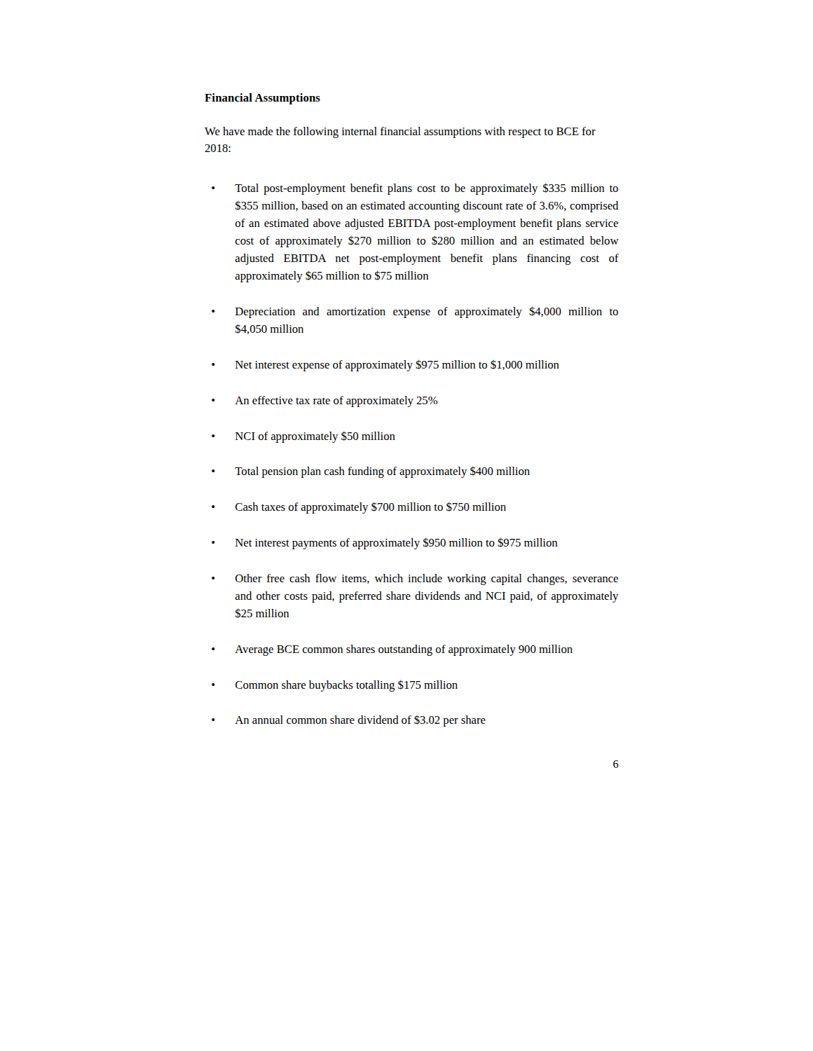Financial Assumptions
We have made the following internal financial assumptions with respect to BCE for 2018:
Total post-employment benefit plans cost to be approximately $335 million to $355 million, based on an estimated accounting discount rate of 3.6%, comprised of an estimated above adjusted EBITDA post-employment benefit plans service cost of approximately $270 million to $280 million and an estimated below adjusted EBITDA net post-employment benefit plans financing cost of approximately $65 million to $75 million
Depreciation and amortization expense of approximately $4,000 million to $4,050 million
Net interest expense of approximately $975 million to $1,000 million
An effective tax rate of approximately 25%
NCI of approximately $50 million
Total pension plan cash funding of approximately $400 million
Cash taxes of approximately $700 million to $750 million
Net interest payments of approximately $950 million to $975 million
Other free cash flow items, which include working capital changes, severance and other costs paid, preferred share dividends and NCI paid, of approximately $25 million
Average BCE common shares outstanding of approximately 900 million
Common share buybacks totalling $175 million
An annual common share dividend of $3.02 per share
6